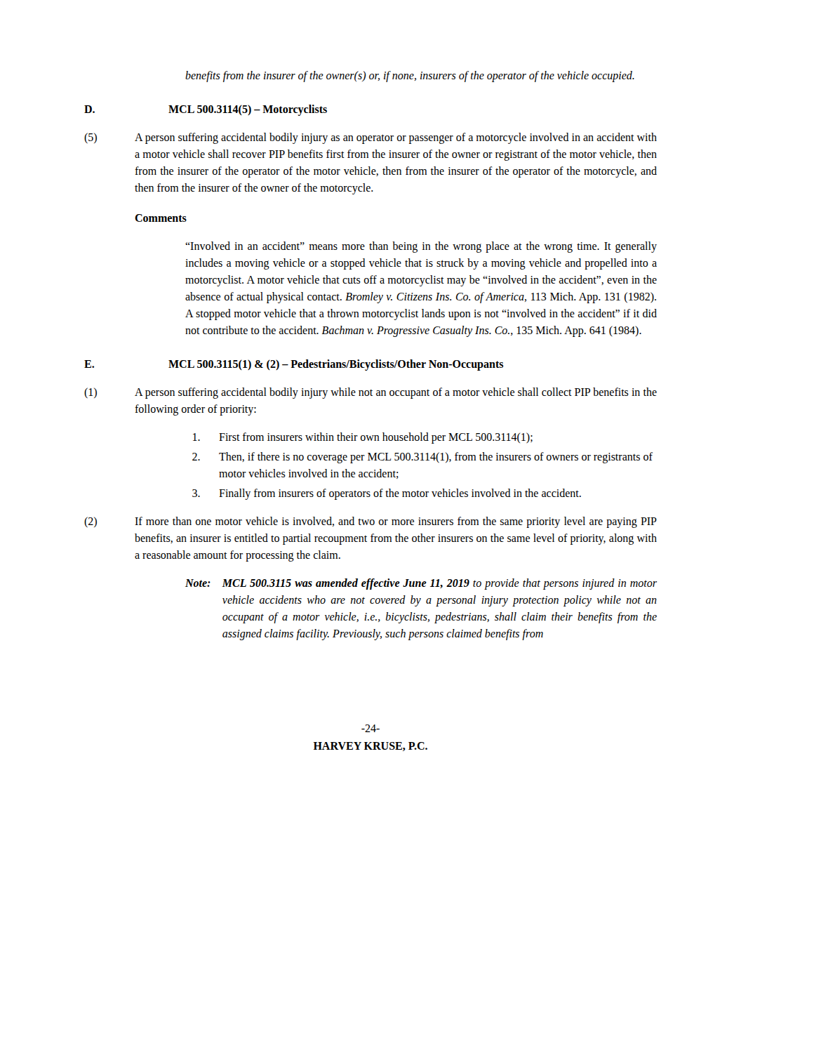benefits from the insurer of the owner(s) or, if none, insurers of the operator of the vehicle occupied.
D. MCL 500.3114(5) – Motorcyclists
(5) A person suffering accidental bodily injury as an operator or passenger of a motorcycle involved in an accident with a motor vehicle shall recover PIP benefits first from the insurer of the owner or registrant of the motor vehicle, then from the insurer of the operator of the motor vehicle, then from the insurer of the operator of the motorcycle, and then from the insurer of the owner of the motorcycle.
Comments
“Involved in an accident” means more than being in the wrong place at the wrong time. It generally includes a moving vehicle or a stopped vehicle that is struck by a moving vehicle and propelled into a motorcyclist. A motor vehicle that cuts off a motorcyclist may be “involved in the accident”, even in the absence of actual physical contact. Bromley v. Citizens Ins. Co. of America, 113 Mich. App. 131 (1982). A stopped motor vehicle that a thrown motorcyclist lands upon is not “involved in the accident” if it did not contribute to the accident. Bachman v. Progressive Casualty Ins. Co., 135 Mich. App. 641 (1984).
E. MCL 500.3115(1) & (2) – Pedestrians/Bicyclists/Other Non-Occupants
(1) A person suffering accidental bodily injury while not an occupant of a motor vehicle shall collect PIP benefits in the following order of priority:
First from insurers within their own household per MCL 500.3114(1);
Then, if there is no coverage per MCL 500.3114(1), from the insurers of owners or registrants of motor vehicles involved in the accident;
Finally from insurers of operators of the motor vehicles involved in the accident.
(2) If more than one motor vehicle is involved, and two or more insurers from the same priority level are paying PIP benefits, an insurer is entitled to partial recoupment from the other insurers on the same level of priority, along with a reasonable amount for processing the claim.
Note: MCL 500.3115 was amended effective June 11, 2019 to provide that persons injured in motor vehicle accidents who are not covered by a personal injury protection policy while not an occupant of a motor vehicle, i.e., bicyclists, pedestrians, shall claim their benefits from the assigned claims facility. Previously, such persons claimed benefits from
-24-
HARVEY KRUSE, P.C.